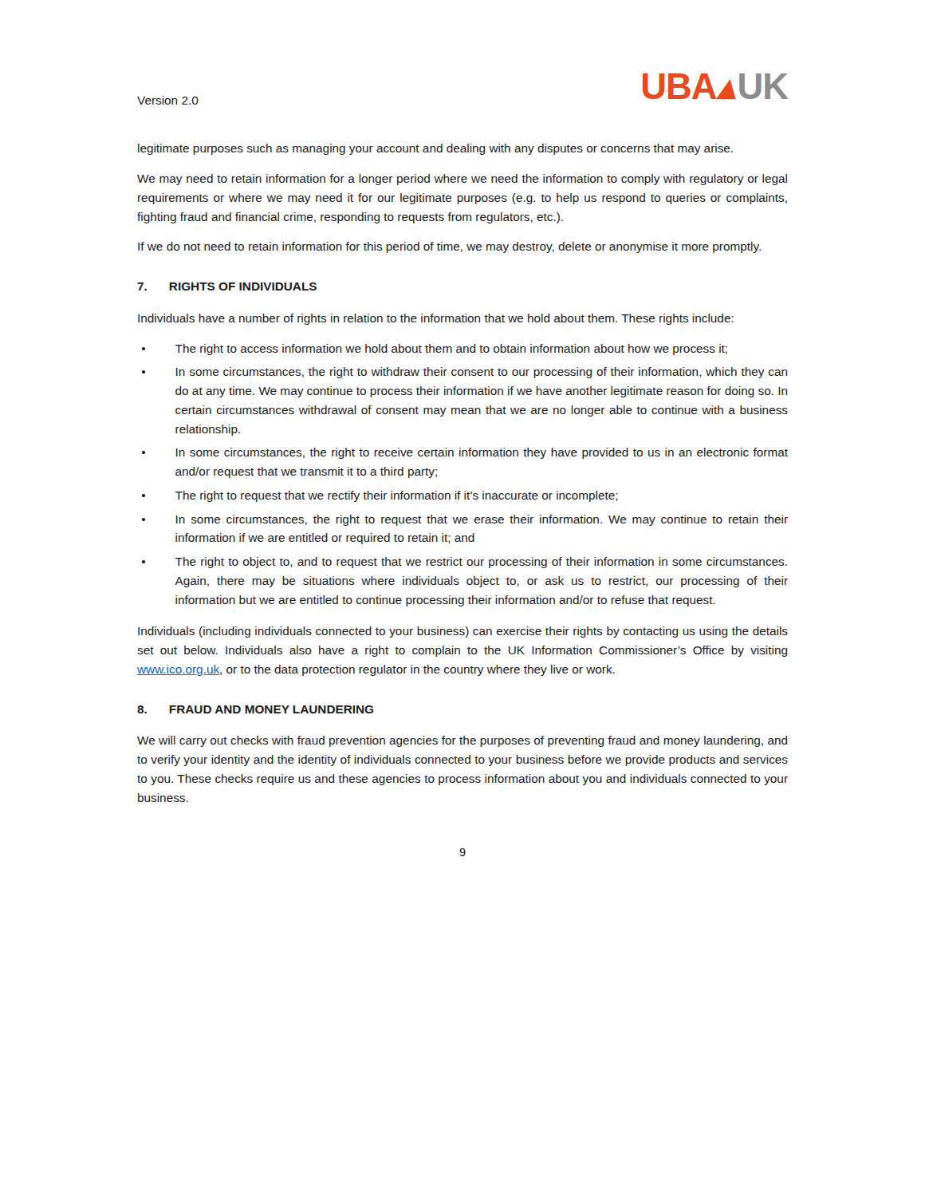UBA▴UK
Version 2.0
legitimate purposes such as managing your account and dealing with any disputes or concerns that may arise.
We may need to retain information for a longer period where we need the information to comply with regulatory or legal requirements or where we may need it for our legitimate purposes (e.g. to help us respond to queries or complaints, fighting fraud and financial crime, responding to requests from regulators, etc.).
If we do not need to retain information for this period of time, we may destroy, delete or anonymise it more promptly.
7. Rights of Individuals
Individuals have a number of rights in relation to the information that we hold about them. These rights include:
The right to access information we hold about them and to obtain information about how we process it;
In some circumstances, the right to withdraw their consent to our processing of their information, which they can do at any time. We may continue to process their information if we have another legitimate reason for doing so. In certain circumstances withdrawal of consent may mean that we are no longer able to continue with a business relationship.
In some circumstances, the right to receive certain information they have provided to us in an electronic format and/or request that we transmit it to a third party;
The right to request that we rectify their information if it’s inaccurate or incomplete;
In some circumstances, the right to request that we erase their information. We may continue to retain their information if we are entitled or required to retain it; and
The right to object to, and to request that we restrict our processing of their information in some circumstances. Again, there may be situations where individuals object to, or ask us to restrict, our processing of their information but we are entitled to continue processing their information and/or to refuse that request.
Individuals (including individuals connected to your business) can exercise their rights by contacting us using the details set out below. Individuals also have a right to complain to the UK Information Commissioner’s Office by visiting www.ico.org.uk, or to the data protection regulator in the country where they live or work.
8. Fraud and Money Laundering
We will carry out checks with fraud prevention agencies for the purposes of preventing fraud and money laundering, and to verify your identity and the identity of individuals connected to your business before we provide products and services to you. These checks require us and these agencies to process information about you and individuals connected to your business.
9